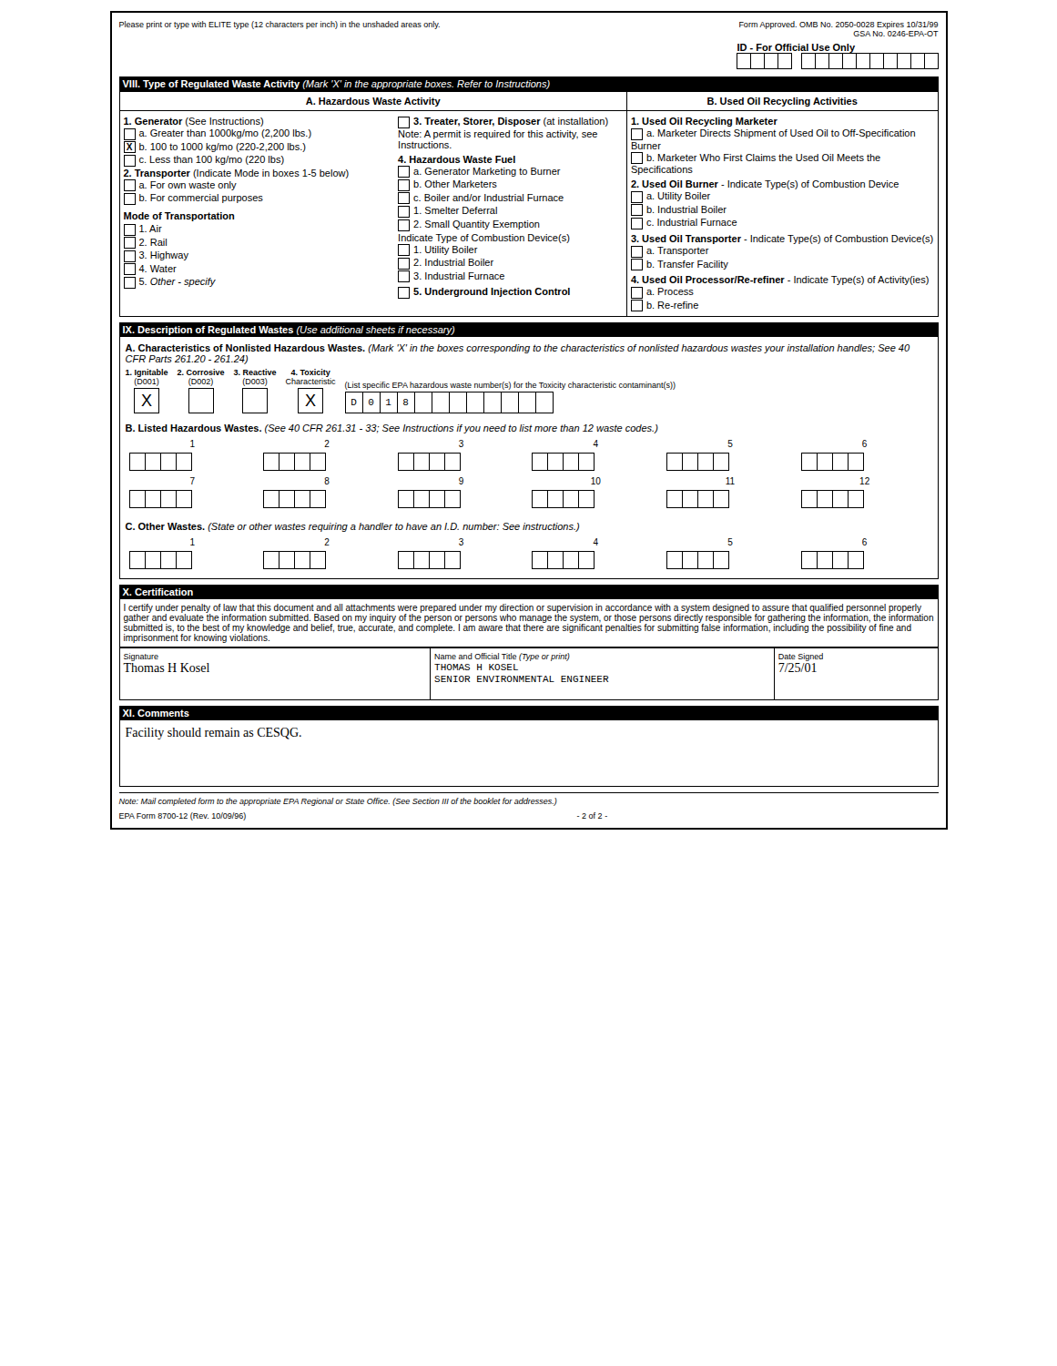Please print or type with ELITE type (12 characters per inch) in the unshaded areas only.
Form Approved. OMB No. 2050-0028 Expires 10/31/99
GSA No. 0246-EPA-OT
ID - For Official Use Only
VIII. Type of Regulated Waste Activity (Mark 'X' in the appropriate boxes. Refer to Instructions)
| A. Hazardous Waste Activity | B. Used Oil Recycling Activities |
| / 1. Generator (See Instructions) a. Greater than 1000kg/mo (2,200 lbs.) X b. 100 to 1000 kg/mo (220-2,200 lbs.) c. Less than 100 kg/mo (220 lbs) 2. Transporter (Indicate Mode in boxes 1-5 below) a. For own waste only b. For commercial purposes Mode of Transportation 1. Air 2. Rail 3. Highway 4. Water 5. Other - specify / 3. Treater, Storer, Disposer (at installation) Note: A permit is required for this activity, see Instructions. 4. Hazardous Waste Fuel a. Generator Marketing to Burner b. Other Marketers c. Boiler and/or Industrial Furnace 1. Smelter Deferral 2. Small Quantity Exemption Indicate Type of Combustion Device(s) 1. Utility Boiler 2. Industrial Boiler 3. Industrial Furnace 5. Underground Injection Control / | 1. Used Oil Recycling Marketer a. Marketer Directs Shipment of Used Oil to Off-Specification Burner b. Marketer Who First Claims the Used Oil Meets the Specifications 2. Used Oil Burner - Indicate Type(s) of Combustion Device a. Utility Boiler b. Industrial Boiler c. Industrial Furnace 3. Used Oil Transporter - Indicate Type(s) of Combustion Device(s) a. Transporter b. Transfer Facility 4. Used Oil Processor/Re-refiner - Indicate Type(s) of Activity(ies) a. Process b. Re-refine |
IX. Description of Regulated Wastes (Use additional sheets if necessary)
A. Characteristics of Nonlisted Hazardous Wastes. (Mark 'X' in the boxes corresponding to the characteristics of nonlisted hazardous wastes your installation handles; See 40 CFR Parts 261.20 - 261.24)
1. Ignitable
(D001)
X
2. Corrosive
(D002)
3. Reactive
(D003)
4. Toxicity
Characteristic
X
(List specific EPA hazardous waste number(s) for the Toxicity characteristic contaminant(s))
D 018
B. Listed Hazardous Wastes. (See 40 CFR 261.31 - 33; See Instructions if you need to list more than 12 waste codes.)
| 1 | 2 | 3 | 4 | 5 | 6 |
| 7 | 8 | 9 | 10 | 11 | 12 |
C. Other Wastes. (State or other wastes requiring a handler to have an I.D. number: See instructions.)
| 1 | 2 | 3 | 4 | 5 | 6 |
X. Certification
I certify under penalty of law that this document and all attachments were prepared under my direction or supervision in accordance with a system designed to assure that qualified personnel properly gather and evaluate the information submitted. Based on my inquiry of the person or persons who manage the system, or those persons directly responsible for gathering the information, the information submitted is, to the best of my knowledge and belief, true, accurate, and complete. I am aware that there are significant penalties for submitting false information, including the possibility of fine and imprisonment for knowing violations.
| Signature Thomas H Kosel | Name and Official Title (Type or print) THOMAS H KOSEL SENIOR ENVIRONMENTAL ENGINEER | Date Signed 7/25/01 |
XI. Comments
Facility should remain as CESQG.
Note: Mail completed form to the appropriate EPA Regional or State Office. (See Section III of the booklet for addresses.)
EPA Form 8700-12 (Rev. 10/09/96)
- 2 of 2 -